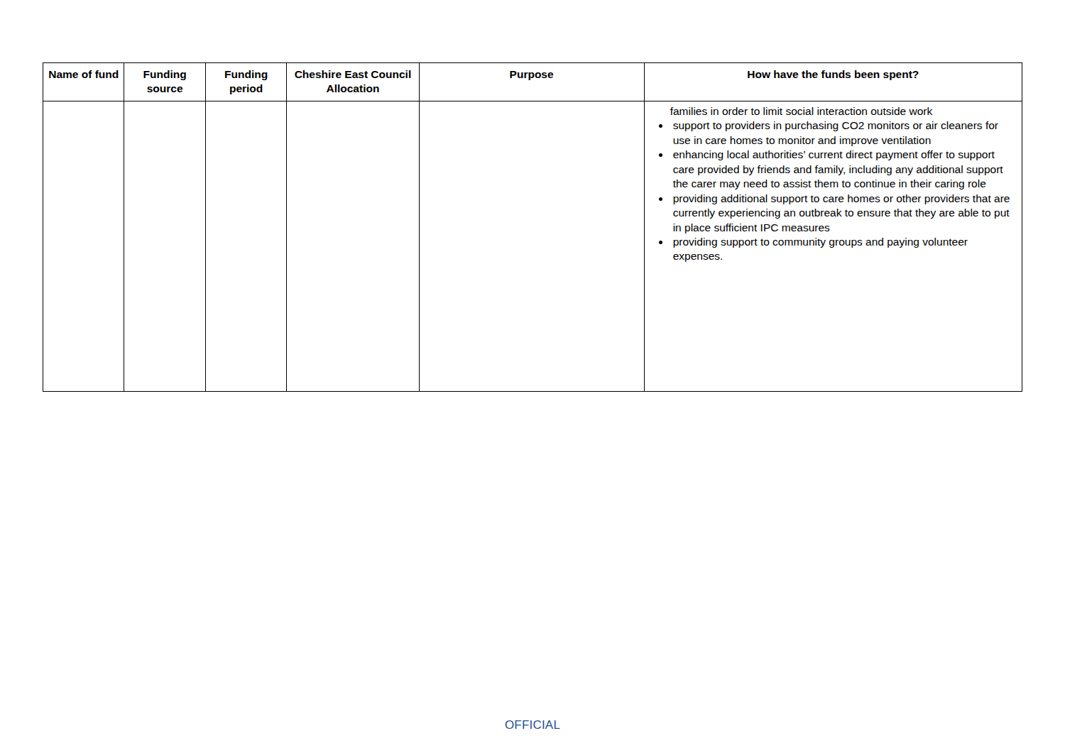| Name of fund | Funding source | Funding period | Cheshire East Council Allocation | Purpose | How have the funds been spent? |
| --- | --- | --- | --- | --- | --- |
| | | | | | families in order to limit social interaction outside work support to providers in purchasing CO2 monitors or air cleaners for use in care homes to monitor and improve ventilation enhancing local authorities’ current direct payment offer to support care provided by friends and family, including any additional support the carer may need to assist them to continue in their caring role providing additional support to care homes or other providers that are currently experiencing an outbreak to ensure that they are able to put in place sufficient IPC measures providing support to community groups and paying volunteer expenses. |
OFFICIAL